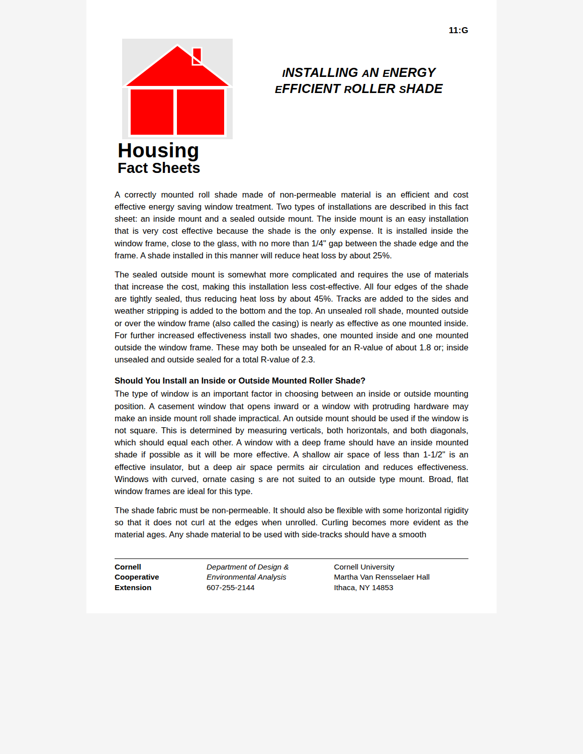11:G
Housing
Fact Sheets
INSTALLING AN ENERGY
EFFICIENT ROLLER SHADE
A correctly mounted roll shade made of non-permeable material is an efficient and cost effective energy saving window treatment. Two types of installations are described in this fact sheet: an inside mount and a sealed outside mount. The inside mount is an easy installation that is very cost effective because the shade is the only expense. It is installed inside the window frame, close to the glass, with no more than 1/4" gap between the shade edge and the frame. A shade installed in this manner will reduce heat loss by about 25%.
The sealed outside mount is somewhat more complicated and requires the use of materials that increase the cost, making this installation less cost-effective. All four edges of the shade are tightly sealed, thus reducing heat loss by about 45%. Tracks are added to the sides and weather stripping is added to the bottom and the top. An unsealed roll shade, mounted outside or over the window frame (also called the casing) is nearly as effective as one mounted inside. For further increased effectiveness install two shades, one mounted inside and one mounted outside the window frame. These may both be unsealed for an R-value of about 1.8 or; inside unsealed and outside sealed for a total R-value of 2.3.
Should You Install an Inside or Outside Mounted Roller Shade?
The type of window is an important factor in choosing between an inside or outside mounting position. A casement window that opens inward or a window with protruding hardware may make an inside mount roll shade impractical. An outside mount should be used if the window is not square. This is determined by measuring verticals, both horizontals, and both diagonals, which should equal each other. A window with a deep frame should have an inside mounted shade if possible as it will be more effective. A shallow air space of less than 1-1/2" is an effective insulator, but a deep air space permits air circulation and reduces effectiveness. Windows with curved, ornate casing s are not suited to an outside type mount. Broad, flat window frames are ideal for this type.
The shade fabric must be non-permeable. It should also be flexible with some horizontal rigidity so that it does not curl at the edges when unrolled. Curling becomes more evident as the material ages. Any shade material to be used with side-tracks should have a smooth
| Cornell | Department of Design & | Cornell University |
| Cooperative | Environmental Analysis | Martha Van Rensselaer Hall |
| Extension | 607-255-2144 | Ithaca, NY 14853 |